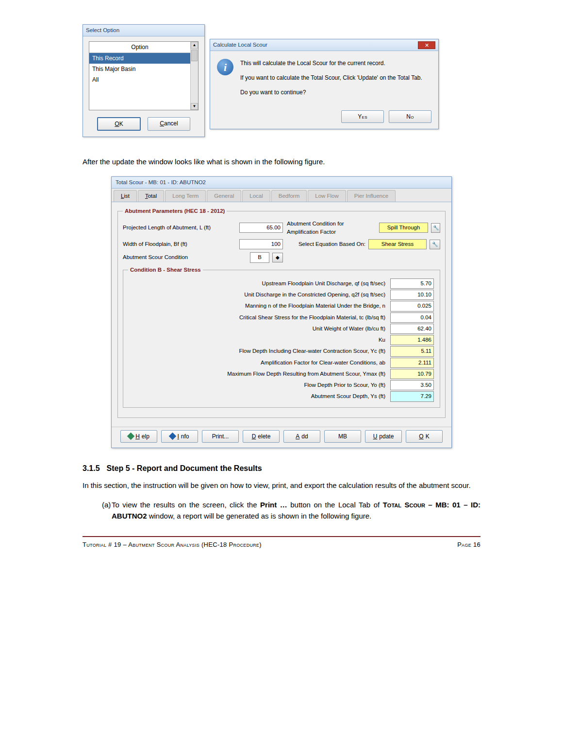Select Option
Option
This Record
This Major Basin
All
▲
▼
OK
Cancel
Calculate Local Scour ✕
i
This will calculate the Local Scour for the current record.
If you want to calculate the Total Scour, Click 'Update' on the Total Tab.
Do you want to continue?
Yes
No
After the update the window looks like what is shown in the following figure.
Total Scour - MB: 01 - ID: ABUTNO2
List
Total
Long Term
General
Local
Bedform
Low Flow
Pier Influence
Abutment Parameters (HEC 18 - 2012)
Projected Length of Abutment, L (ft) 65.00
Abutment Condition for Amplification Factor Spill Through 🔧
Width of Floodplain, Bf (ft) 100
Select Equation Based On: Shear Stress 🔧
Abutment Scour Condition B ◆
Condition B - Shear Stress
| Upstream Floodplain Unit Discharge, qf (sq ft/sec) | 5.70 |
| Unit Discharge in the Constricted Opening, q2f (sq ft/sec) | 10.10 |
| Manning n of the Floodplain Material Under the Bridge, n | 0.025 |
| Critical Shear Stress for the Floodplain Material, tc (lb/sq ft) | 0.04 |
| Unit Weight of Water (lb/cu ft) | 62.40 |
| Ku | 1.486 |
| Flow Depth Including Clear-water Contraction Scour, Yc (ft) | 5.11 |
| Amplification Factor for Clear-water Conditions, ab | 2.111 |
| Maximum Flow Depth Resulting from Abutment Scour, Ymax (ft) | 10.79 |
| Flow Depth Prior to Scour, Yo (ft) | 3.50 |
| Abutment Scour Depth, Ys (ft) | 7.29 |
Help
Info
Print...
Delete
Add
MB
Update
OK
3.1.5 Step 5 - Report and Document the Results
In this section, the instruction will be given on how to view, print, and export the calculation results of the abutment scour.
(a)
To view the results on the screen, click the Print … button on the Local Tab of Total Scour – MB: 01 – ID: ABUTNO2 window, a report will be generated as is shown in the following figure.
Tutorial # 19 – Abutment Scour Analysis (HEC-18 Procedure)
Page 16